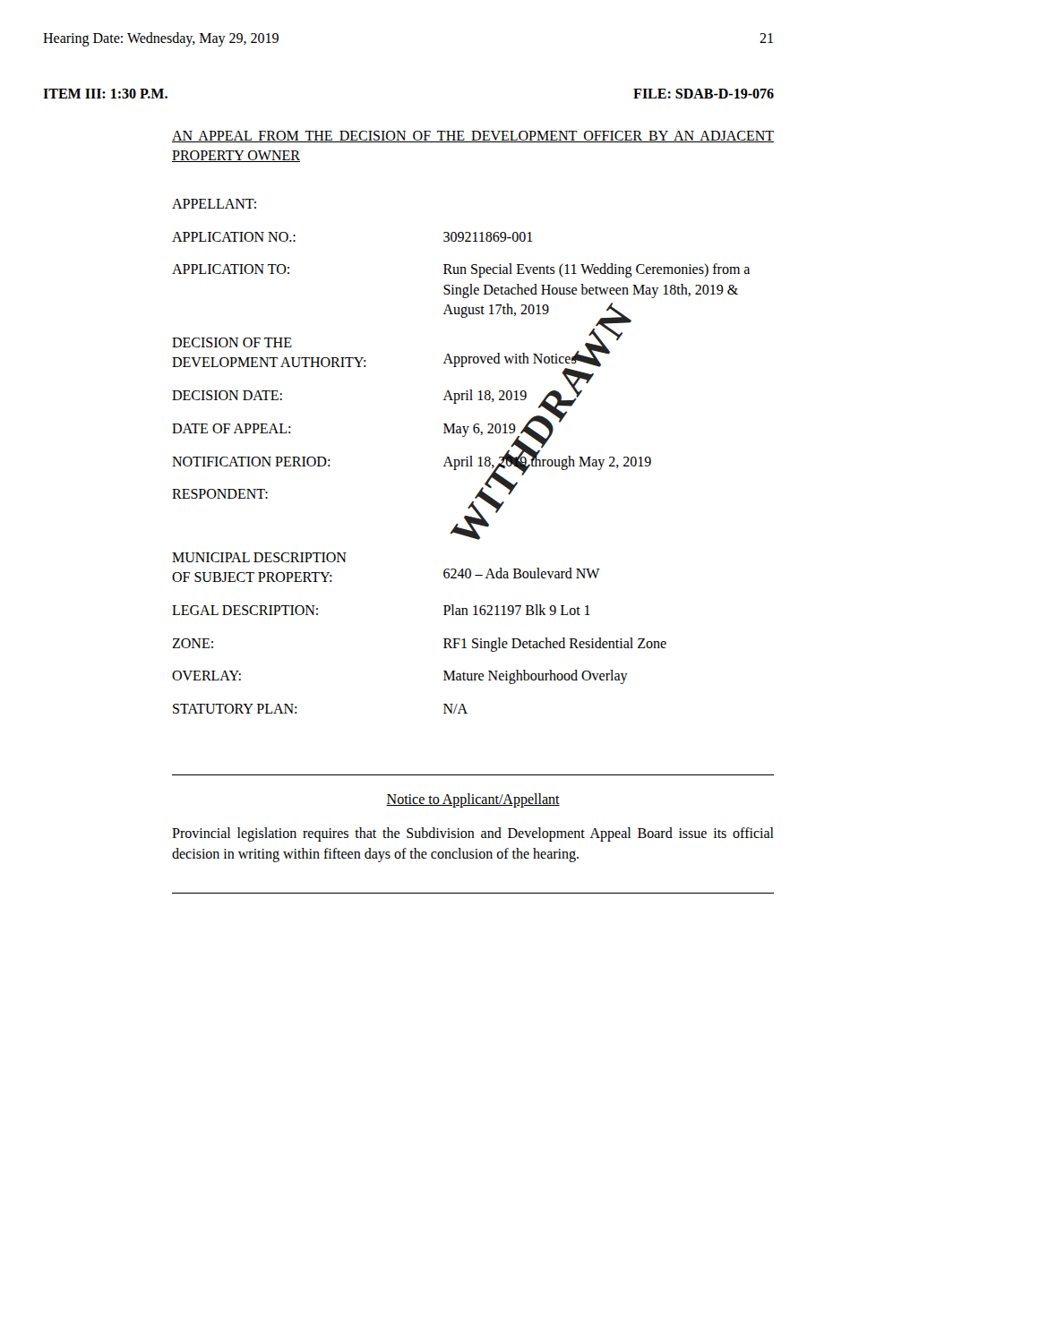Hearing Date: Wednesday, May 29, 2019 21
ITEM III: 1:30 P.M. FILE: SDAB-D-19-076
AN APPEAL FROM THE DECISION OF THE DEVELOPMENT OFFICER BY AN ADJACENT PROPERTY OWNER
| APPELLANT: | |
| APPLICATION NO.: | 309211869-001 |
| APPLICATION TO: | Run Special Events (11 Wedding Ceremonies) from a Single Detached House between May 18th, 2019 & August 17th, 2019 |
| DECISION OF THE DEVELOPMENT AUTHORITY: | Approved with Notices |
| DECISION DATE: | April 18, 2019 |
| DATE OF APPEAL: | May 6, 2019 |
| NOTIFICATION PERIOD: | April 18, 2019 through May 2, 2019 |
| RESPONDENT: | |
| MUNICIPAL DESCRIPTION OF SUBJECT PROPERTY: | 6240 – Ada Boulevard NW |
| LEGAL DESCRIPTION: | Plan 1621197 Blk 9 Lot 1 |
| ZONE: | RF1 Single Detached Residential Zone |
| OVERLAY: | Mature Neighbourhood Overlay |
| STATUTORY PLAN: | N/A |
| WITHDRAWN |
Notice to Applicant/Appellant
Provincial legislation requires that the Subdivision and Development Appeal Board issue its official decision in writing within fifteen days of the conclusion of the hearing.